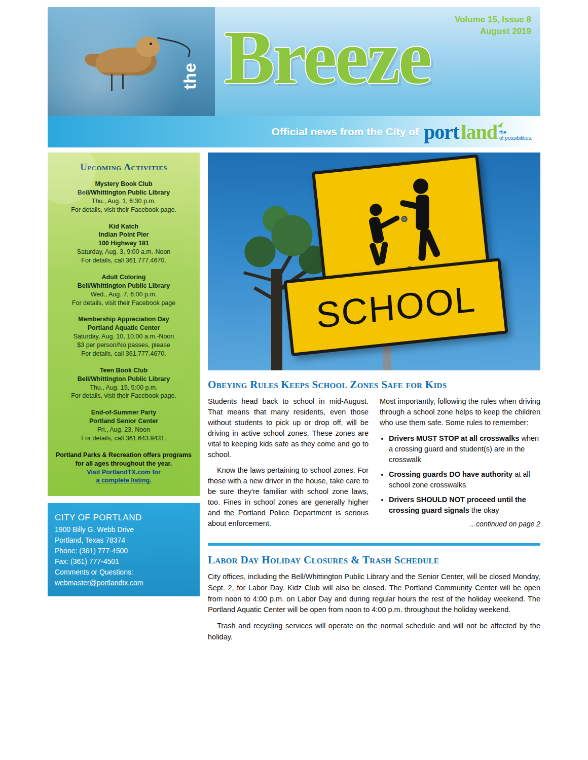Volume 15, Issue 8
August 2019
the Breeze
Official news from the City of port land the
of possibilities.
Upcoming Activities
Mystery Book Club Bell/Whittington Public Library Thu., Aug. 1, 6:30 p.m.
For details, visit their Facebook page.
Kid Katch Indian Point Pier 100 Highway 181 Saturday, Aug. 3, 9:00 a.m.-Noon
For details, call 361.777.4670.
Adult Coloring Bell/Whittington Public Library Wed., Aug. 7, 6:00 p.m.
For details, visit their Facebook page
Membership Appreciation Day Portland Aquatic Center Saturday, Aug. 10, 10:00 a.m.-Noon
$3 per person/No passes, please
For details, call 361.777.4670.
Teen Book Club Bell/Whittington Public Library Thu., Aug. 15, 5:00 p.m.
For details, visit their Facebook page.
End-of-Summer Party Portland Senior Center Fri., Aug. 23, Noon
For details, call 361.643.9431.
Portland Parks & Recreation offers programs for all ages throughout the year.
Visit PortlandTX.com for
a complete listing.
CITY OF PORTLAND
1900 Billy G. Webb Drive
Portland, Texas 78374
Phone: (361) 777-4500
Fax: (361) 777-4501
Comments or Questions:
webmaster@portlandtx.com
SCHOOL
Obeying Rules Keeps School Zones Safe for Kids
Students head back to school in mid-August. That means that many residents, even those without students to pick up or drop off, will be driving in active school zones. These zones are vital to keeping kids safe as they come and go to school.
Know the laws pertaining to school zones. For those with a new driver in the house, take care to be sure they're familiar with school zone laws, too. Fines in school zones are generally higher and the Portland Police Department is serious about enforcement.
Most importantly, following the rules when driving through a school zone helps to keep the children who use them safe. Some rules to remember:
Drivers MUST STOP at all crosswalks when a crossing guard and student(s) are in the crosswalk
Crossing guards DO have authority at all school zone crosswalks
Drivers SHOULD NOT proceed until the crossing guard signals the okay
...continued on page 2
Labor Day Holiday Closures & Trash Schedule
City offices, including the Bell/Whittington Public Library and the Senior Center, will be closed Monday, Sept. 2, for Labor Day. Kidz Club will also be closed. The Portland Community Center will be open from noon to 4:00 p.m. on Labor Day and during regular hours the rest of the holiday weekend. The Portland Aquatic Center will be open from noon to 4:00 p.m. throughout the holiday weekend.
Trash and recycling services will operate on the normal schedule and will not be affected by the holiday.